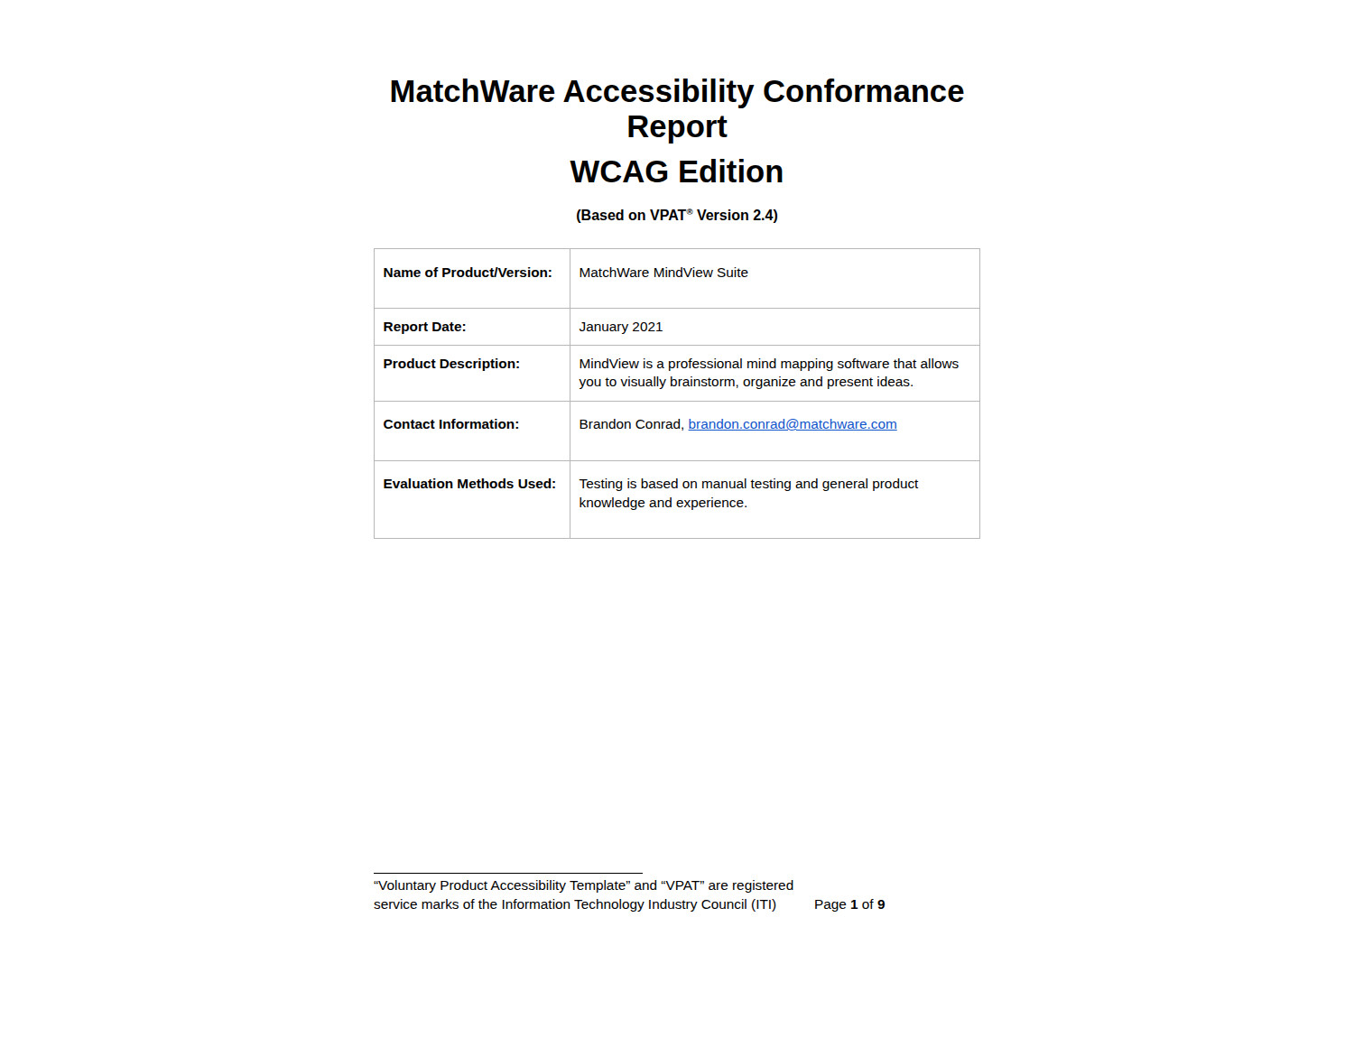MatchWare Accessibility Conformance Report
WCAG Edition
(Based on VPAT® Version 2.4)
| Name of Product/Version: | MatchWare MindView Suite |
| Report Date: | January 2021 |
| Product Description: | MindView is a professional mind mapping software that allows you to visually brainstorm, organize and present ideas. |
| Contact Information: | Brandon Conrad, brandon.conrad@matchware.com |
| Evaluation Methods Used: | Testing is based on manual testing and general product knowledge and experience. |
“Voluntary Product Accessibility Template” and “VPAT” are registered
service marks of the Information Technology Industry Council (ITI)
Page 1 of 9